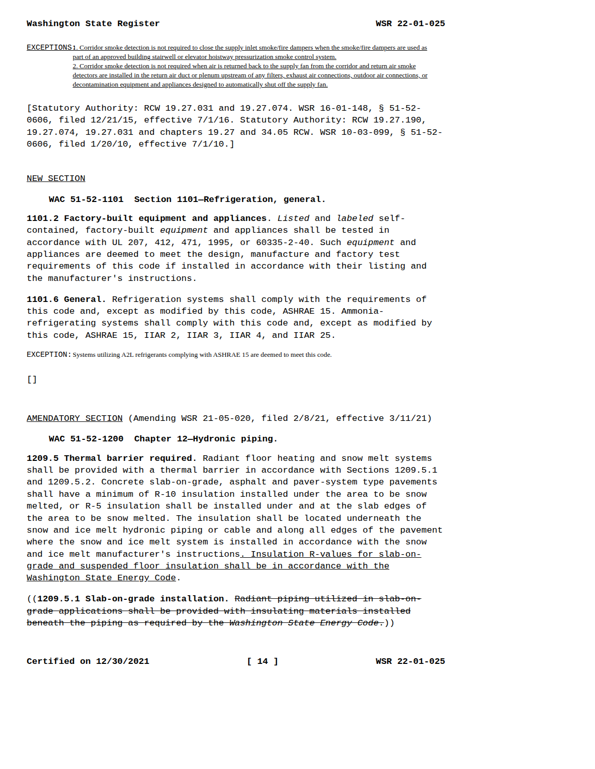Washington State Register WSR 22-01-025
EXCEPTIONS: 1. Corridor smoke detection is not required to close the supply inlet smoke/fire dampers when the smoke/fire dampers are used as part of an approved building stairwell or elevator hoistway pressurization smoke control system.
2. Corridor smoke detection is not required when air is returned back to the supply fan from the corridor and return air smoke detectors are installed in the return air duct or plenum upstream of any filters, exhaust air connections, outdoor air connections, or decontamination equipment and appliances designed to automatically shut off the supply fan.
[Statutory Authority: RCW 19.27.031 and 19.27.074. WSR 16-01-148, § 51-52-0606, filed 12/21/15, effective 7/1/16. Statutory Authority: RCW 19.27.190, 19.27.074, 19.27.031 and chapters 19.27 and 34.05 RCW. WSR 10-03-099, § 51-52-0606, filed 1/20/10, effective 7/1/10.]
NEW SECTION
WAC 51-52-1101 Section 1101—Refrigeration, general.
1101.2 Factory-built equipment and appliances. Listed and labeled self-contained, factory-built equipment and appliances shall be tested in accordance with UL 207, 412, 471, 1995, or 60335-2-40. Such equipment and appliances are deemed to meet the design, manufacture and factory test requirements of this code if installed in accordance with their listing and the manufacturer's instructions.
1101.6 General. Refrigeration systems shall comply with the requirements of this code and, except as modified by this code, ASHRAE 15. Ammonia-refrigerating systems shall comply with this code and, except as modified by this code, ASHRAE 15, IIAR 2, IIAR 3, IIAR 4, and IIAR 25.
EXCEPTION: Systems utilizing A2L refrigerants complying with ASHRAE 15 are deemed to meet this code.
[]
AMENDATORY SECTION (Amending WSR 21-05-020, filed 2/8/21, effective 3/11/21)
WAC 51-52-1200 Chapter 12—Hydronic piping.
1209.5 Thermal barrier required. Radiant floor heating and snow melt systems shall be provided with a thermal barrier in accordance with Sections 1209.5.1 and 1209.5.2. Concrete slab-on-grade, asphalt and paver-system type pavements shall have a minimum of R-10 insulation installed under the area to be snow melted, or R-5 insulation shall be installed under and at the slab edges of the area to be snow melted. The insulation shall be located underneath the snow and ice melt hydronic piping or cable and along all edges of the pavement where the snow and ice melt system is installed in accordance with the snow and ice melt manufacturer's instructions. Insulation R-values for slab-on-grade and suspended floor insulation shall be in accordance with the Washington State Energy Code.
((1209.5.1 Slab-on-grade installation. Radiant piping utilized in slab-on-grade applications shall be provided with insulating materials installed beneath the piping as required by the Washington State Energy Code.))
Certified on 12/30/2021 [ 14 ] WSR 22-01-025